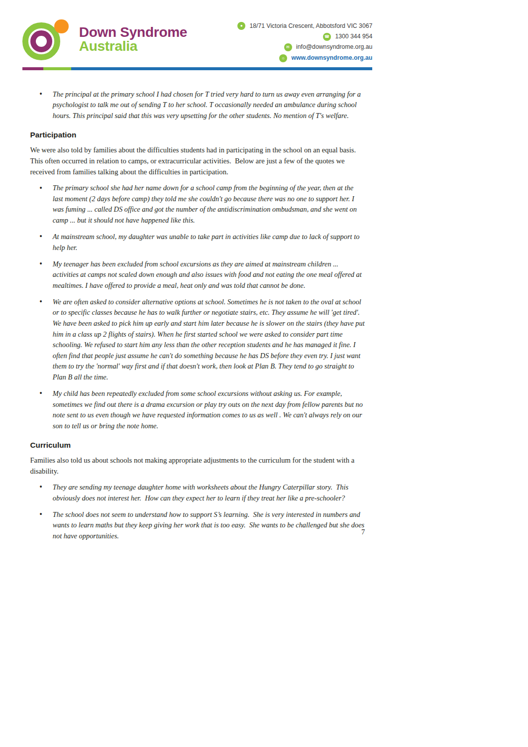Down Syndrome Australia
●18/71 Victoria Crescent, Abbotsford VIC 3067
☎1300 344 954
✉info@downsyndrome.org.au
☼www.downsyndrome.org.au
The principal at the primary school I had chosen for T tried very hard to turn us away even arranging for a psychologist to talk me out of sending T to her school. T occasionally needed an ambulance during school hours. This principal said that this was very upsetting for the other students. No mention of T's welfare.
Participation
We were also told by families about the difficulties students had in participating in the school on an equal basis. This often occurred in relation to camps, or extracurricular activities. Below are just a few of the quotes we received from families talking about the difficulties in participation.
The primary school she had her name down for a school camp from the beginning of the year, then at the last moment (2 days before camp) they told me she couldn't go because there was no one to support her. I was fuming ... called DS office and got the number of the antidiscrimination ombudsman, and she went on camp ... but it should not have happened like this.
At mainstream school, my daughter was unable to take part in activities like camp due to lack of support to help her.
My teenager has been excluded from school excursions as they are aimed at mainstream children ... activities at camps not scaled down enough and also issues with food and not eating the one meal offered at mealtimes. I have offered to provide a meal, heat only and was told that cannot be done.
We are often asked to consider alternative options at school. Sometimes he is not taken to the oval at school or to specific classes because he has to walk further or negotiate stairs, etc. They assume he will 'get tired'. We have been asked to pick him up early and start him later because he is slower on the stairs (they have put him in a class up 2 flights of stairs). When he first started school we were asked to consider part time schooling. We refused to start him any less than the other reception students and he has managed it fine. I often find that people just assume he can't do something because he has DS before they even try. I just want them to try the 'normal' way first and if that doesn't work, then look at Plan B. They tend to go straight to Plan B all the time.
My child has been repeatedly excluded from some school excursions without asking us. For example, sometimes we find out there is a drama excursion or play try outs on the next day from fellow parents but no note sent to us even though we have requested information comes to us as well . We can't always rely on our son to tell us or bring the note home.
Curriculum
Families also told us about schools not making appropriate adjustments to the curriculum for the student with a disability.
They are sending my teenage daughter home with worksheets about the Hungry Caterpillar story. This obviously does not interest her. How can they expect her to learn if they treat her like a pre-schooler?
The school does not seem to understand how to support S’s learning. She is very interested in numbers and wants to learn maths but they keep giving her work that is too easy. She wants to be challenged but she does not have opportunities.
7